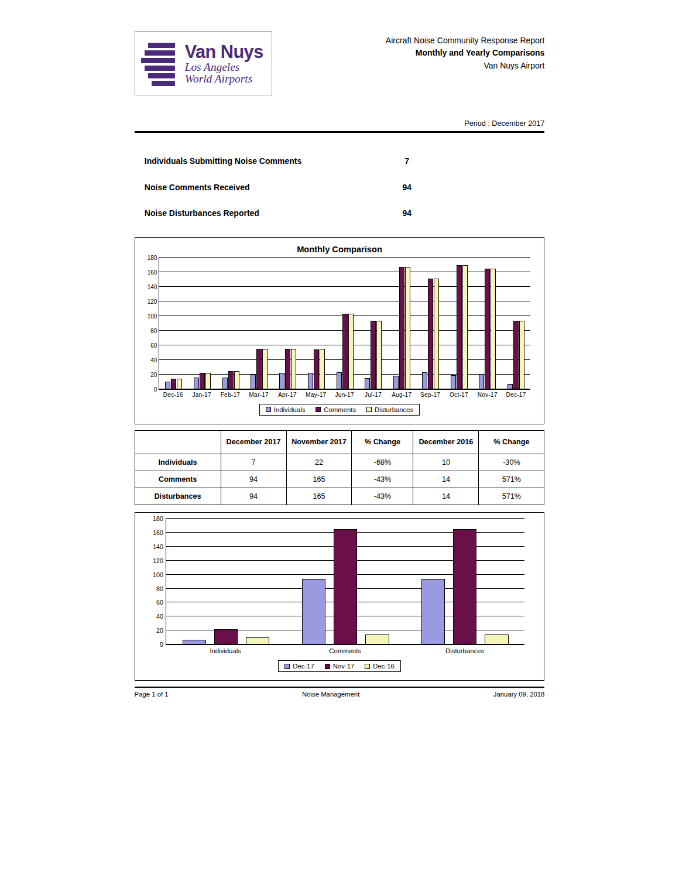Van Nuys
Los Angeles World Airports
Aircraft Noise Community Response Report
Monthly and Yearly Comparisons
Van Nuys Airport
Period : December 2017
Individuals Submitting Noise Comments
7
Noise Comments Received
94
Noise Disturbances Reported
94
Monthly Comparison
180
160
140
120
100
80
60
40
20
0
Dec-16
Jan-17
Feb-17
Mar-17
Apr-17
May-17
Jun-17
Jul-17
Aug-17
Sep-17
Oct-17
Nov-17
Dec-17
Individuals Comments Disturbances
| | December 2017 | November 2017 | % Change | December 2016 | % Change |
| --- | --- | --- | --- | --- | --- |
| Individuals | 7 | 22 | -68% | 10 | -30% |
| Comments | 94 | 165 | -43% | 14 | 571% |
| Disturbances | 94 | 165 | -43% | 14 | 571% |
180
160
140
120
100
80
60
40
20
0
Individuals
Comments
Disturbances
Dec-17 Nov-17 Dec-16
Page 1 of 1
Noise Management
January 09, 2018